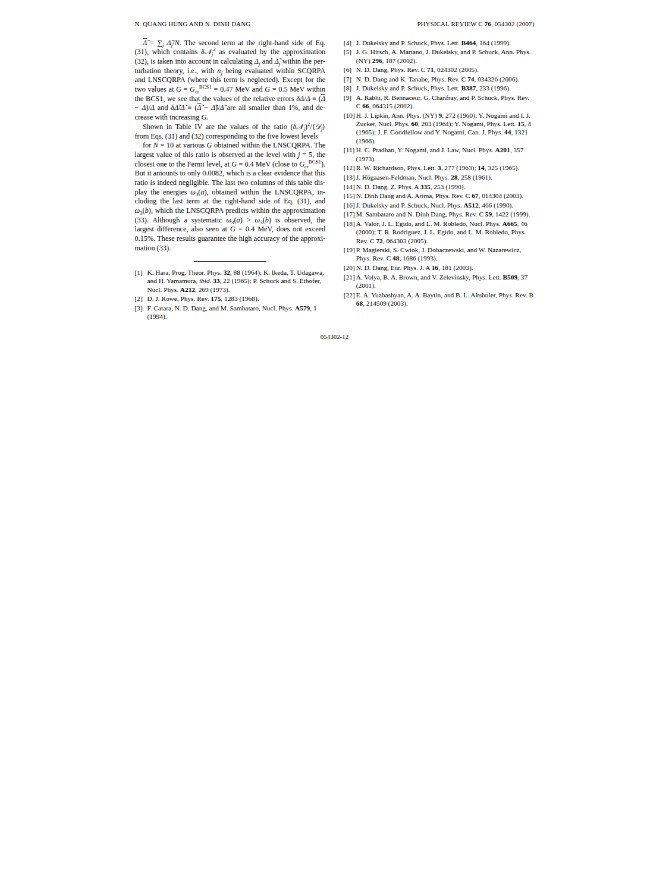N. Quang Hung and N. Dinh Dang
Physical Review C 76, 054302 (2007)
Δ̃ = ∑j Δ̃j/N. The second term at the right-hand side of Eq. (31), which contains δ𝒩j2 as evaluated by the approximation (32), is taken into account in calculating Δj and Δ̃j within the perturbation theory, i.e., with nj being evaluated within SCQRPA and LNSCQRPA (where this term is neglected). Except for the two values at G = GcrBCS1 = 0.47 MeV and G = 0.5 MeV within the BCS1, we see that the values of the relative errors δΔ/Δ ≡ (Δ − Δ)/Δ and δΔ̃/Δ̃ ≡ (Δ̃ − Δ̃)/Δ̃ are all smaller than 1%, and decrease with increasing G.
Shown in Table IV are the values of the ratio (δ𝒩j)2/⟨𝒟j⟩ from Eqs. (31) and (32) corresponding to the five lowest levels
for N = 10 at various G obtained within the LNSCQRPA. The largest value of this ratio is observed at the level with j = 5, the closest one to the Fermi level, at G = 0.4 MeV (close to GcrBCS1). But it amounts to only 0.0082, which is a clear evidence that this ratio is indeed negligible. The last two columns of this table display the energies ω3(a), obtained within the LNSCQRPA, including the last term at the right-hand side of Eq. (31), and ω3(b), which the LNSCQRPA predicts within the approximation (33). Although a systematic ω3(a) > ω3(b) is observed, the largest difference, also seen at G = 0.4 MeV, does not exceed 0.15%. These results guarantee the high accuracy of the approximation (33).
K. Hara, Prog. Theor. Phys. 32, 88 (1964); K. Ikeda, T. Udagawa, and H. Yamamura, ibid. 33, 22 (1965); P. Schuck and S. Ethofer, Nucl. Phys. A212, 269 (1973).
D. J. Rowe, Phys. Rev. 175, 1283 (1968).
F. Catara, N. D. Dang, and M. Sambataro, Nucl. Phys. A579, 1 (1994).
J. Dukelsky and P. Schuck, Phys. Lett. B464, 164 (1999).
J. G. Hirsch, A. Mariano, J. Dukelsky, and P. Schuck, Ann. Phys. (NY) 296, 187 (2002).
N. D. Dang, Phys. Rev. C 71, 024302 (2005).
N. D. Dang and K. Tanabe, Phys. Rev. C 74, 034326 (2006).
J. Dukelsky and P. Schuck, Phys. Lett. B387, 233 (1996).
A. Rabhi, R. Bennaceur, G. Chanfray, and P. Schuck, Phys. Rev. C 66, 064315 (2002).
H. J. Lipkin, Ann. Phys. (NY) 9, 272 (1960); Y. Nogami and I. J. Zucker, Nucl. Phys. 60, 203 (1964); Y. Nogami, Phys. Lett. 15, 4 (1965); J. F. Goodfellow and Y. Nogami, Can. J. Phys. 44, 1321 (1966).
H. C. Pradhan, Y. Nogami, and J. Law, Nucl. Phys. A201, 357 (1973).
R. W. Richardson, Phys. Lett. 3, 277 (1963); 14, 325 (1965).
J. Högaasen-Feldman, Nucl. Phys. 28, 258 (1961).
N. D. Dang, Z. Phys. A 335, 253 (1990).
N. Dinh Dang and A. Arima, Phys. Rev. C 67, 014304 (2003).
J. Dukelsky and P. Schuck, Nucl. Phys. A512, 466 (1990).
M. Sambataro and N. Dinh Dang, Phys. Rev. C 59, 1422 (1999).
A. Valor, J. L. Egido, and L. M. Robledo, Nucl. Phys. A665, 46 (2000); T. R. Rodriguez, J. L. Egido, and L. M. Robledo, Phys. Rev. C 72, 064303 (2005).
P. Magierski, S. Cwiok, J. Dobaczewski, and W. Nazarewicz, Phys. Rev. C 48, 1686 (1993).
N. D. Dang, Eur. Phys. J. A 16, 181 (2003).
A. Volya, B. A. Brown, and V. Zelevinsky, Phys. Lett. B509, 37 (2001).
E. A. Yuzbashyan, A. A. Baytin, and B. L. Altshuler, Phys. Rev. B 68, 214509 (2003).
054302-12